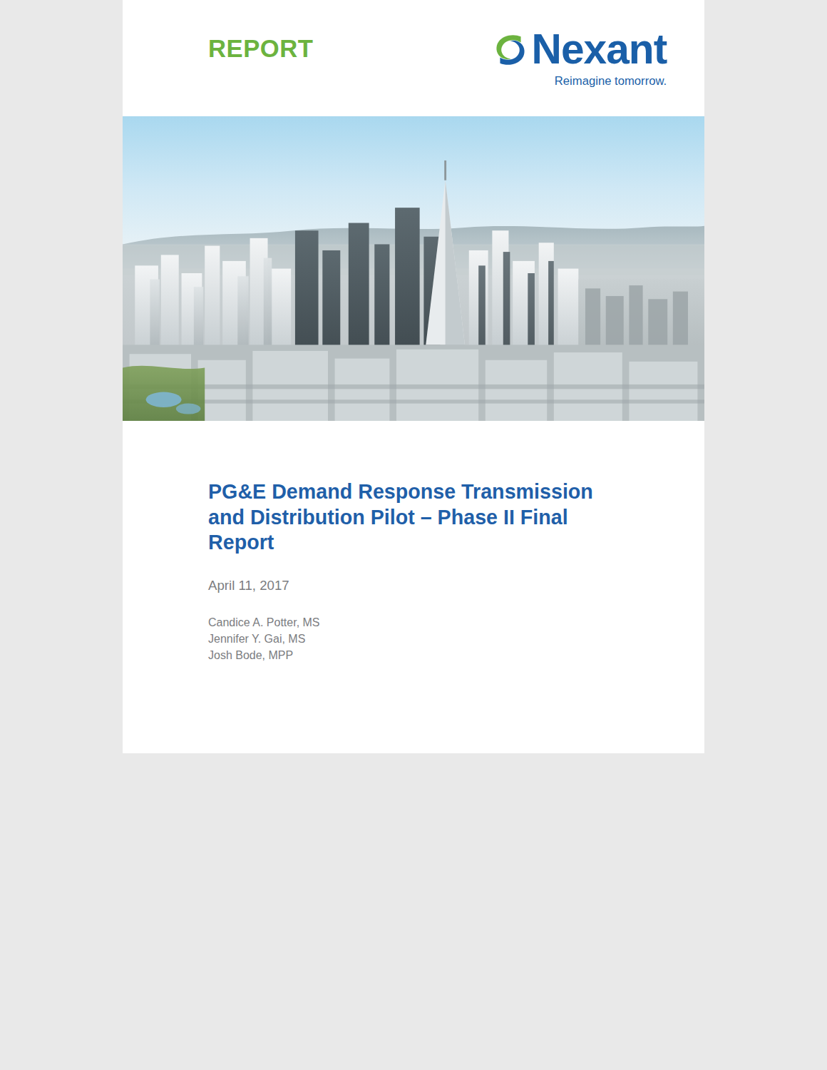REPORT
Nexant
Reimagine tomorrow.
PG&E Demand Response Transmission and Distribution Pilot – Phase II Final Report
April 11, 2017
Candice A. Potter, MS
Jennifer Y. Gai, MS
Josh Bode, MPP